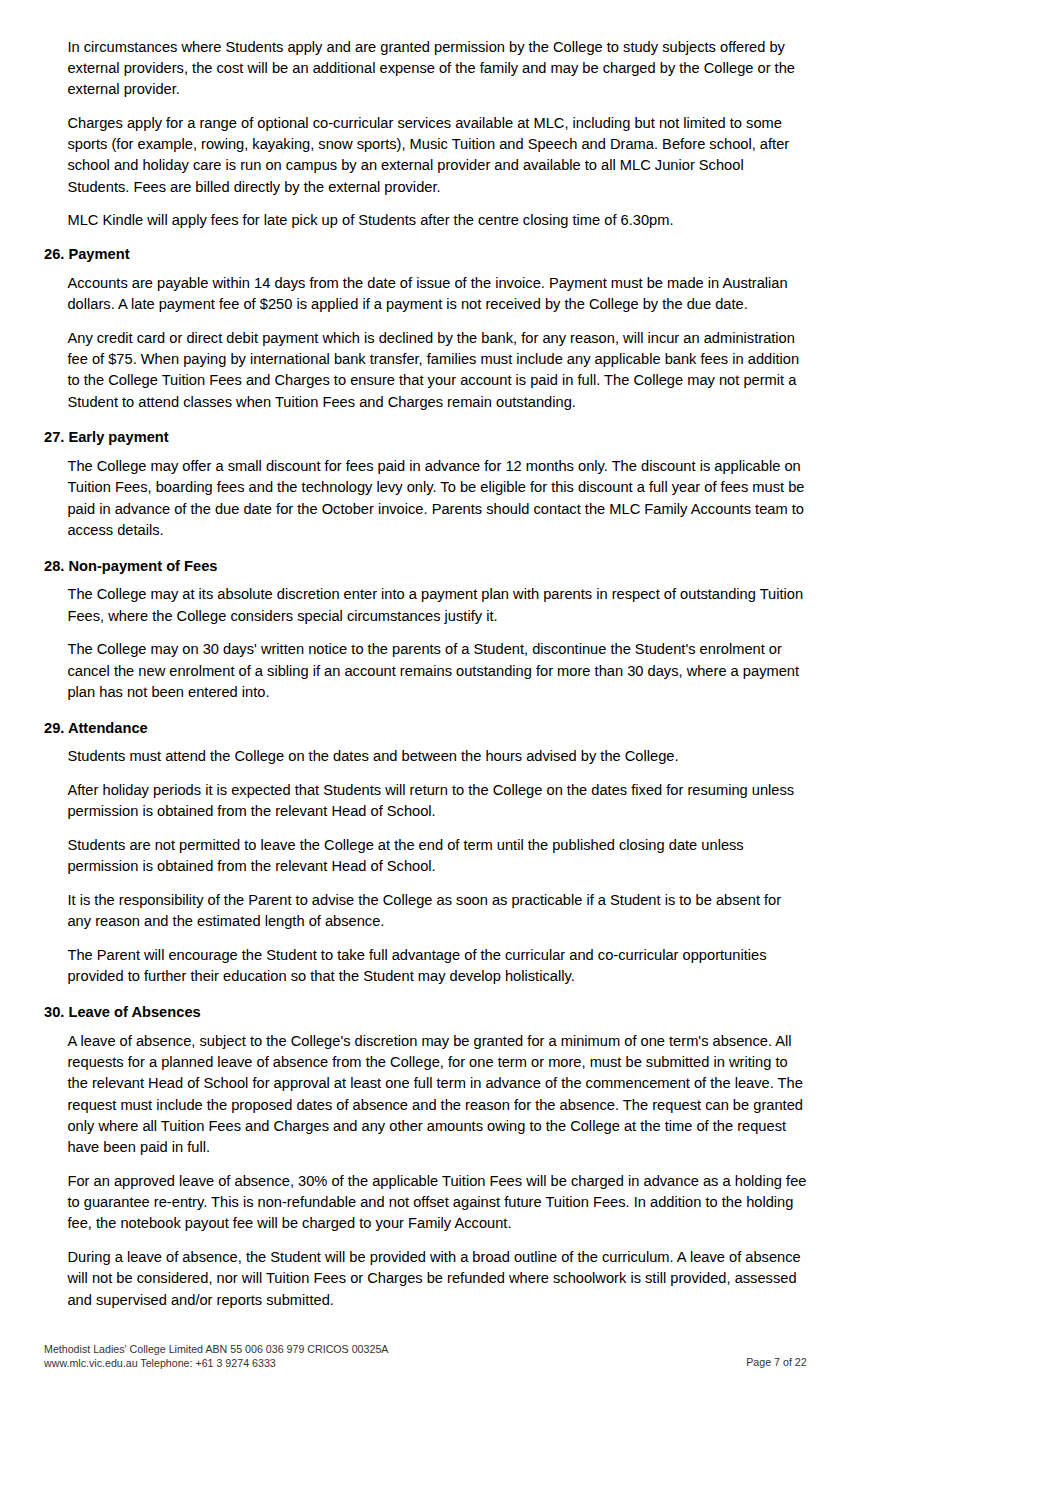In circumstances where Students apply and are granted permission by the College to study subjects offered by external providers, the cost will be an additional expense of the family and may be charged by the College or the external provider.
Charges apply for a range of optional co-curricular services available at MLC, including but not limited to some sports (for example, rowing, kayaking, snow sports), Music Tuition and Speech and Drama. Before school, after school and holiday care is run on campus by an external provider and available to all MLC Junior School Students. Fees are billed directly by the external provider.
MLC Kindle will apply fees for late pick up of Students after the centre closing time of 6.30pm.
26. Payment
Accounts are payable within 14 days from the date of issue of the invoice. Payment must be made in Australian dollars. A late payment fee of $250 is applied if a payment is not received by the College by the due date.
Any credit card or direct debit payment which is declined by the bank, for any reason, will incur an administration fee of $75. When paying by international bank transfer, families must include any applicable bank fees in addition to the College Tuition Fees and Charges to ensure that your account is paid in full. The College may not permit a Student to attend classes when Tuition Fees and Charges remain outstanding.
27. Early payment
The College may offer a small discount for fees paid in advance for 12 months only. The discount is applicable on Tuition Fees, boarding fees and the technology levy only. To be eligible for this discount a full year of fees must be paid in advance of the due date for the October invoice. Parents should contact the MLC Family Accounts team to access details.
28. Non-payment of Fees
The College may at its absolute discretion enter into a payment plan with parents in respect of outstanding Tuition Fees, where the College considers special circumstances justify it.
The College may on 30 days' written notice to the parents of a Student, discontinue the Student's enrolment or cancel the new enrolment of a sibling if an account remains outstanding for more than 30 days, where a payment plan has not been entered into.
29. Attendance
Students must attend the College on the dates and between the hours advised by the College.
After holiday periods it is expected that Students will return to the College on the dates fixed for resuming unless permission is obtained from the relevant Head of School.
Students are not permitted to leave the College at the end of term until the published closing date unless permission is obtained from the relevant Head of School.
It is the responsibility of the Parent to advise the College as soon as practicable if a Student is to be absent for any reason and the estimated length of absence.
The Parent will encourage the Student to take full advantage of the curricular and co-curricular opportunities provided to further their education so that the Student may develop holistically.
30. Leave of Absences
A leave of absence, subject to the College's discretion may be granted for a minimum of one term's absence. All requests for a planned leave of absence from the College, for one term or more, must be submitted in writing to the relevant Head of School for approval at least one full term in advance of the commencement of the leave. The request must include the proposed dates of absence and the reason for the absence. The request can be granted only where all Tuition Fees and Charges and any other amounts owing to the College at the time of the request have been paid in full.
For an approved leave of absence, 30% of the applicable Tuition Fees will be charged in advance as a holding fee to guarantee re-entry. This is non-refundable and not offset against future Tuition Fees. In addition to the holding fee, the notebook payout fee will be charged to your Family Account.
During a leave of absence, the Student will be provided with a broad outline of the curriculum. A leave of absence will not be considered, nor will Tuition Fees or Charges be refunded where schoolwork is still provided, assessed and supervised and/or reports submitted.
Methodist Ladies' College Limited ABN 55 006 036 979 CRICOS 00325A
www.mlc.vic.edu.au Telephone: +61 3 9274 6333
Page 7 of 22